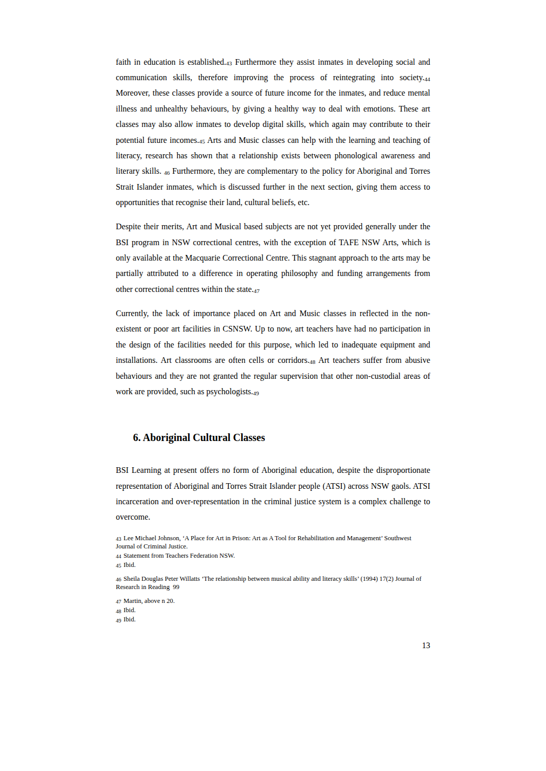faith in education is established.43 Furthermore they assist inmates in developing social and communication skills, therefore improving the process of reintegrating into society.44 Moreover, these classes provide a source of future income for the inmates, and reduce mental illness and unhealthy behaviours, by giving a healthy way to deal with emotions. These art classes may also allow inmates to develop digital skills, which again may contribute to their potential future incomes.45 Arts and Music classes can help with the learning and teaching of literacy, research has shown that a relationship exists between phonological awareness and literary skills. 46 Furthermore, they are complementary to the policy for Aboriginal and Torres Strait Islander inmates, which is discussed further in the next section, giving them access to opportunities that recognise their land, cultural beliefs, etc.
Despite their merits, Art and Musical based subjects are not yet provided generally under the BSI program in NSW correctional centres, with the exception of TAFE NSW Arts, which is only available at the Macquarie Correctional Centre. This stagnant approach to the arts may be partially attributed to a difference in operating philosophy and funding arrangements from other correctional centres within the state.47
Currently, the lack of importance placed on Art and Music classes in reflected in the non-existent or poor art facilities in CSNSW. Up to now, art teachers have had no participation in the design of the facilities needed for this purpose, which led to inadequate equipment and installations. Art classrooms are often cells or corridors.48 Art teachers suffer from abusive behaviours and they are not granted the regular supervision that other non-custodial areas of work are provided, such as psychologists.49
6. Aboriginal Cultural Classes
BSI Learning at present offers no form of Aboriginal education, despite the disproportionate representation of Aboriginal and Torres Strait Islander people (ATSI) across NSW gaols. ATSI incarceration and over-representation in the criminal justice system is a complex challenge to overcome.
43 Lee Michael Johnson, ‘A Place for Art in Prison: Art as A Tool for Rehabilitation and Management’ Southwest Journal of Criminal Justice.
44 Statement from Teachers Federation NSW.
45 Ibid.
46 Sheila Douglas Peter Willatts ‘The relationship between musical ability and literacy skills’ (1994) 17(2) Journal of Research in Reading 99
47 Martin, above n 20.
48 Ibid.
49 Ibid.
13